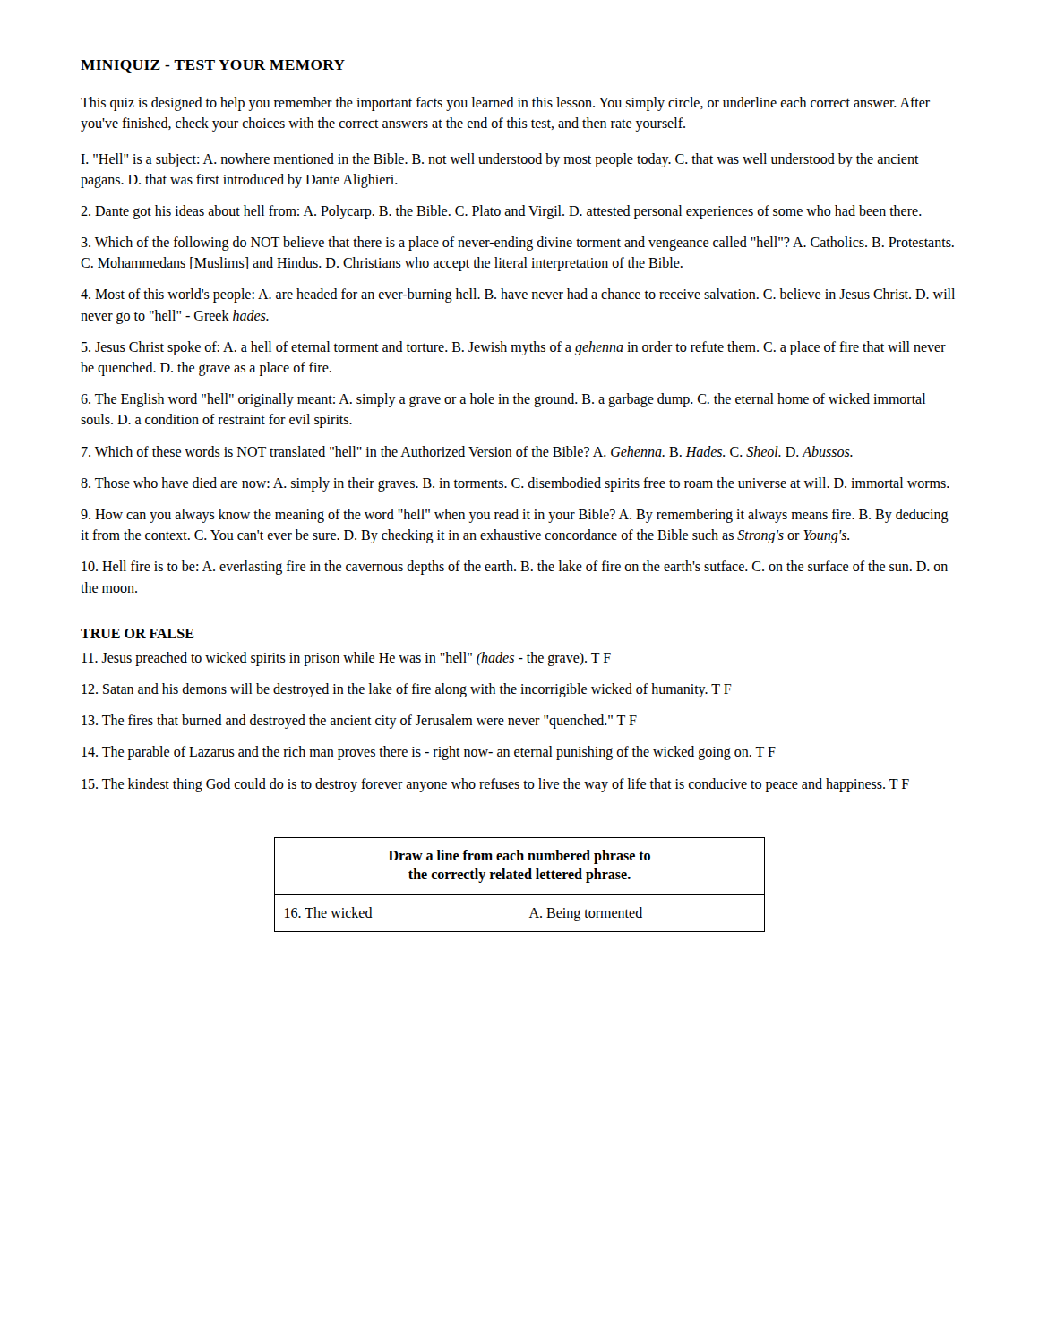MINIQUIZ - TEST YOUR MEMORY
This quiz is designed to help you remember the important facts you learned in this lesson. You simply circle, or underline each correct answer. After you've finished, check your choices with the correct answers at the end of this test, and then rate yourself.
I. "Hell" is a subject: A. nowhere mentioned in the Bible. B. not well understood by most people today. C. that was well understood by the ancient pagans. D. that was first introduced by Dante Alighieri.
2. Dante got his ideas about hell from: A. Polycarp. B. the Bible. C. Plato and Virgil. D. attested personal experiences of some who had been there.
3. Which of the following do NOT believe that there is a place of never-ending divine torment and vengeance called "hell"? A. Catholics. B. Protestants. C. Mohammedans [Muslims] and Hindus. D. Christians who accept the literal interpretation of the Bible.
4. Most of this world's people: A. are headed for an ever-burning hell. B. have never had a chance to receive salvation. C. believe in Jesus Christ. D. will never go to "hell" - Greek hades.
5. Jesus Christ spoke of: A. a hell of eternal torment and torture. B. Jewish myths of a gehenna in order to refute them. C. a place of fire that will never be quenched. D. the grave as a place of fire.
6. The English word "hell" originally meant: A. simply a grave or a hole in the ground. B. a garbage dump. C. the eternal home of wicked immortal souls. D. a condition of restraint for evil spirits.
7. Which of these words is NOT translated "hell" in the Authorized Version of the Bible? A. Gehenna. B. Hades. C. Sheol. D. Abussos.
8. Those who have died are now: A. simply in their graves. B. in torments. C. disembodied spirits free to roam the universe at will. D. immortal worms.
9. How can you always know the meaning of the word "hell" when you read it in your Bible? A. By remembering it always means fire. B. By deducing it from the context. C. You can't ever be sure. D. By checking it in an exhaustive concordance of the Bible such as Strong's or Young's.
10. Hell fire is to be: A. everlasting fire in the cavernous depths of the earth. B. the lake of fire on the earth's sutface. C. on the surface of the sun. D. on the moon.
TRUE OR FALSE
11. Jesus preached to wicked spirits in prison while He was in "hell" (hades - the grave). T F
12. Satan and his demons will be destroyed in the lake of fire along with the incorrigible wicked of humanity. T F
13. The fires that burned and destroyed the ancient city of Jerusalem were never "quenched." T F
14. The parable of Lazarus and the rich man proves there is - right now- an eternal punishing of the wicked going on. T F
15. The kindest thing God could do is to destroy forever anyone who refuses to live the way of life that is conducive to peace and happiness. T F
Draw a line from each numbered phrase to the correctly related lettered phrase.
| 16. The wicked | A. Being tormented |